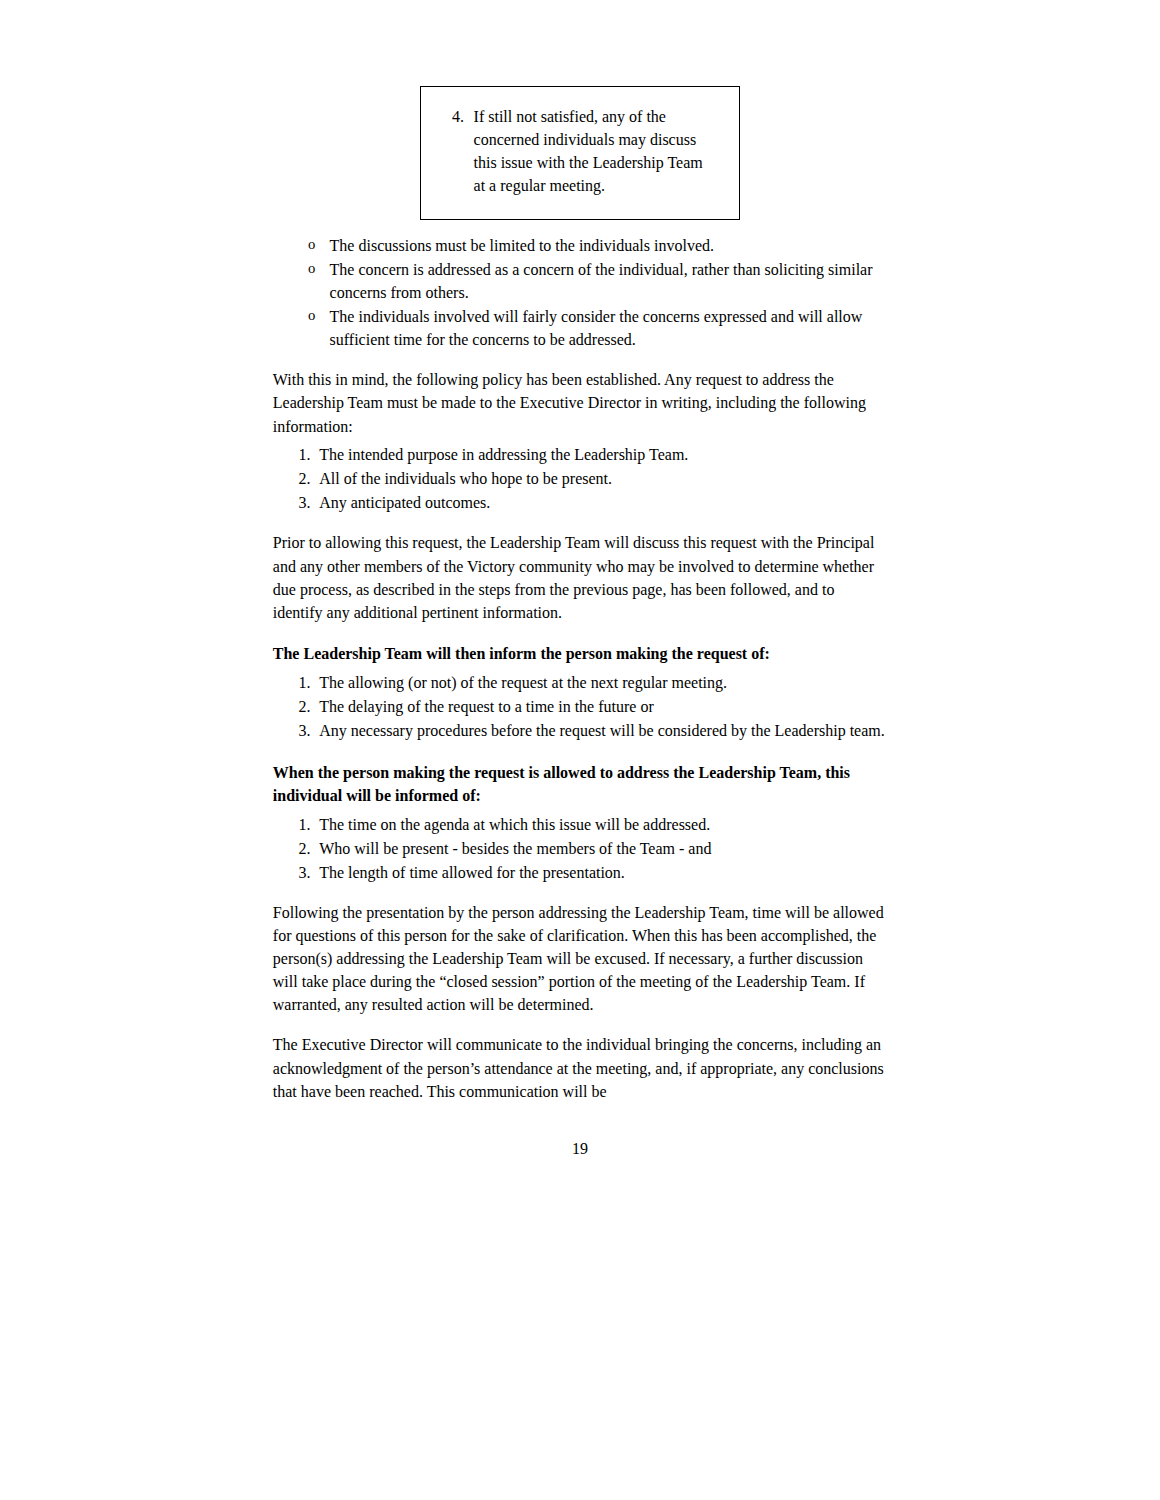If still not satisfied, any of the concerned individuals may discuss this issue with the Leadership Team at a regular meeting.
The discussions must be limited to the individuals involved.
The concern is addressed as a concern of the individual, rather than soliciting similar concerns from others.
The individuals involved will fairly consider the concerns expressed and will allow sufficient time for the concerns to be addressed.
With this in mind, the following policy has been established. Any request to address the Leadership Team must be made to the Executive Director in writing, including the following information:
The intended purpose in addressing the Leadership Team.
All of the individuals who hope to be present.
Any anticipated outcomes.
Prior to allowing this request, the Leadership Team will discuss this request with the Principal and any other members of the Victory community who may be involved to determine whether due process, as described in the steps from the previous page, has been followed, and to identify any additional pertinent information.
The Leadership Team will then inform the person making the request of:
The allowing (or not) of the request at the next regular meeting.
The delaying of the request to a time in the future or
Any necessary procedures before the request will be considered by the Leadership team.
When the person making the request is allowed to address the Leadership Team, this individual will be informed of:
The time on the agenda at which this issue will be addressed.
Who will be present - besides the members of the Team - and
The length of time allowed for the presentation.
Following the presentation by the person addressing the Leadership Team, time will be allowed for questions of this person for the sake of clarification. When this has been accomplished, the person(s) addressing the Leadership Team will be excused. If necessary, a further discussion will take place during the “closed session” portion of the meeting of the Leadership Team. If warranted, any resulted action will be determined.
The Executive Director will communicate to the individual bringing the concerns, including an acknowledgment of the person’s attendance at the meeting, and, if appropriate, any conclusions that have been reached. This communication will be
19